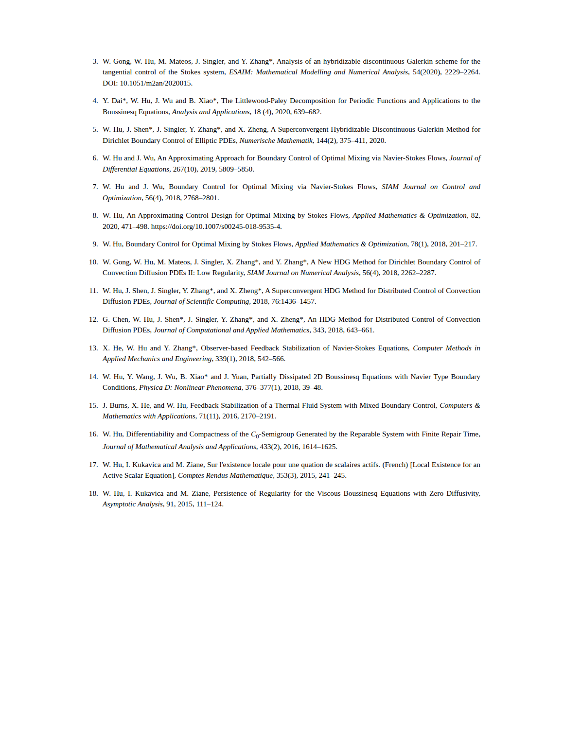W. Gong, W. Hu, M. Mateos, J. Singler, and Y. Zhang*, Analysis of an hybridizable discontinuous Galerkin scheme for the tangential control of the Stokes system, ESAIM: Mathematical Modelling and Numerical Analysis, 54(2020), 2229–2264. DOI: 10.1051/m2an/2020015.
Y. Dai*, W. Hu, J. Wu and B. Xiao*, The Littlewood-Paley Decomposition for Periodic Functions and Applications to the Boussinesq Equations, Analysis and Applications, 18 (4), 2020, 639–682.
W. Hu, J. Shen*, J. Singler, Y. Zhang*, and X. Zheng, A Superconvergent Hybridizable Discontinuous Galerkin Method for Dirichlet Boundary Control of Elliptic PDEs, Numerische Mathematik, 144(2), 375–411, 2020.
W. Hu and J. Wu, An Approximating Approach for Boundary Control of Optimal Mixing via Navier-Stokes Flows, Journal of Differential Equations, 267(10), 2019, 5809–5850.
W. Hu and J. Wu, Boundary Control for Optimal Mixing via Navier-Stokes Flows, SIAM Journal on Control and Optimization, 56(4), 2018, 2768–2801.
W. Hu, An Approximating Control Design for Optimal Mixing by Stokes Flows, Applied Mathematics & Optimization, 82, 2020, 471–498. https://doi.org/10.1007/s00245-018-9535-4.
W. Hu, Boundary Control for Optimal Mixing by Stokes Flows, Applied Mathematics & Optimization, 78(1), 2018, 201–217.
W. Gong, W. Hu, M. Mateos, J. Singler, X. Zhang*, and Y. Zhang*, A New HDG Method for Dirichlet Boundary Control of Convection Diffusion PDEs II: Low Regularity, SIAM Journal on Numerical Analysis, 56(4), 2018, 2262–2287.
W. Hu, J. Shen, J. Singler, Y. Zhang*, and X. Zheng*, A Superconvergent HDG Method for Distributed Control of Convection Diffusion PDEs, Journal of Scientific Computing, 2018, 76:1436–1457.
G. Chen, W. Hu, J. Shen*, J. Singler, Y. Zhang*, and X. Zheng*, An HDG Method for Distributed Control of Convection Diffusion PDEs, Journal of Computational and Applied Mathematics, 343, 2018, 643–661.
X. He, W. Hu and Y. Zhang*, Observer-based Feedback Stabilization of Navier-Stokes Equations, Computer Methods in Applied Mechanics and Engineering, 339(1), 2018, 542–566.
W. Hu, Y. Wang, J. Wu, B. Xiao* and J. Yuan, Partially Dissipated 2D Boussinesq Equations with Navier Type Boundary Conditions, Physica D: Nonlinear Phenomena, 376–377(1), 2018, 39–48.
J. Burns, X. He, and W. Hu, Feedback Stabilization of a Thermal Fluid System with Mixed Boundary Control, Computers & Mathematics with Applications, 71(11), 2016, 2170–2191.
W. Hu, Differentiability and Compactness of the C0-Semigroup Generated by the Reparable System with Finite Repair Time, Journal of Mathematical Analysis and Applications, 433(2), 2016, 1614–1625.
W. Hu, I. Kukavica and M. Ziane, Sur l'existence locale pour une quation de scalaires actifs. (French) [Local Existence for an Active Scalar Equation], Comptes Rendus Mathematique, 353(3), 2015, 241–245.
W. Hu, I. Kukavica and M. Ziane, Persistence of Regularity for the Viscous Boussinesq Equations with Zero Diffusivity, Asymptotic Analysis, 91, 2015, 111–124.